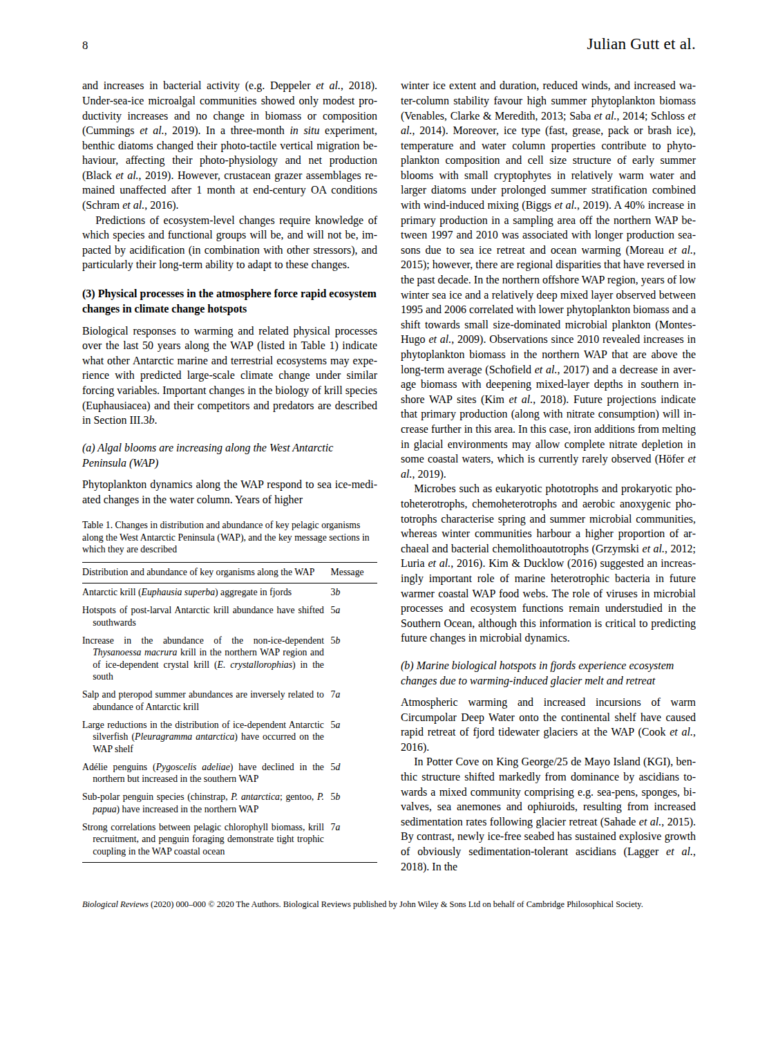8
Julian Gutt et al.
and increases in bacterial activity (e.g. Deppeler et al., 2018). Under-sea-ice microalgal communities showed only modest productivity increases and no change in biomass or composition (Cummings et al., 2019). In a three-month in situ experiment, benthic diatoms changed their photo-tactile vertical migration behaviour, affecting their photo-physiology and net production (Black et al., 2019). However, crustacean grazer assemblages remained unaffected after 1 month at end-century OA conditions (Schram et al., 2016).
Predictions of ecosystem-level changes require knowledge of which species and functional groups will be, and will not be, impacted by acidification (in combination with other stressors), and particularly their long-term ability to adapt to these changes.
(3) Physical processes in the atmosphere force rapid ecosystem changes in climate change hotspots
Biological responses to warming and related physical processes over the last 50 years along the WAP (listed in Table 1) indicate what other Antarctic marine and terrestrial ecosystems may experience with predicted large-scale climate change under similar forcing variables. Important changes in the biology of krill species (Euphausiacea) and their competitors and predators are described in Section III.3b.
(a) Algal blooms are increasing along the West Antarctic Peninsula (WAP)
Phytoplankton dynamics along the WAP respond to sea ice-mediated changes in the water column. Years of higher
Table 1. Changes in distribution and abundance of key pelagic organisms along the West Antarctic Peninsula (WAP), and the key message sections in which they are described
| Distribution and abundance of key organisms along the WAP | Message |
| --- | --- |
| Antarctic krill ( Euphausia superba ) aggregate in fjords | 3 b |
| Hotspots of post-larval Antarctic krill abundance have shifted southwards | 5 a |
| Increase in the abundance of the non-ice-dependent Thysanoessa macrura krill in the northern WAP region and of ice-dependent crystal krill ( E. crystallorophias ) in the south | 5 b |
| Salp and pteropod summer abundances are inversely related to abundance of Antarctic krill | 7 a |
| Large reductions in the distribution of ice-dependent Antarctic silverfish ( Pleuragramma antarctica ) have occurred on the WAP shelf | 5 a |
| Adélie penguins ( Pygoscelis adeliae ) have declined in the northern but increased in the southern WAP | 5 d |
| Sub-polar penguin species (chinstrap, P. antarctica ; gentoo, P. papua ) have increased in the northern WAP | 5 b |
| Strong correlations between pelagic chlorophyll biomass, krill recruitment, and penguin foraging demonstrate tight trophic coupling in the WAP coastal ocean | 7 a |
winter ice extent and duration, reduced winds, and increased water-column stability favour high summer phytoplankton biomass (Venables, Clarke & Meredith, 2013; Saba et al., 2014; Schloss et al., 2014). Moreover, ice type (fast, grease, pack or brash ice), temperature and water column properties contribute to phytoplankton composition and cell size structure of early summer blooms with small cryptophytes in relatively warm water and larger diatoms under prolonged summer stratification combined with wind-induced mixing (Biggs et al., 2019). A 40% increase in primary production in a sampling area off the northern WAP between 1997 and 2010 was associated with longer production seasons due to sea ice retreat and ocean warming (Moreau et al., 2015); however, there are regional disparities that have reversed in the past decade. In the northern offshore WAP region, years of low winter sea ice and a relatively deep mixed layer observed between 1995 and 2006 correlated with lower phytoplankton biomass and a shift towards small size-dominated microbial plankton (Montes-Hugo et al., 2009). Observations since 2010 revealed increases in phytoplankton biomass in the northern WAP that are above the long-term average (Schofield et al., 2017) and a decrease in average biomass with deepening mixed-layer depths in southern inshore WAP sites (Kim et al., 2018). Future projections indicate that primary production (along with nitrate consumption) will increase further in this area. In this case, iron additions from melting in glacial environments may allow complete nitrate depletion in some coastal waters, which is currently rarely observed (Höfer et al., 2019).
Microbes such as eukaryotic phototrophs and prokaryotic photoheterotrophs, chemoheterotrophs and aerobic anoxygenic phototrophs characterise spring and summer microbial communities, whereas winter communities harbour a higher proportion of archaeal and bacterial chemolithoautotrophs (Grzymski et al., 2012; Luria et al., 2016). Kim & Ducklow (2016) suggested an increasingly important role of marine heterotrophic bacteria in future warmer coastal WAP food webs. The role of viruses in microbial processes and ecosystem functions remain understudied in the Southern Ocean, although this information is critical to predicting future changes in microbial dynamics.
(b) Marine biological hotspots in fjords experience ecosystem changes due to warming-induced glacier melt and retreat
Atmospheric warming and increased incursions of warm Circumpolar Deep Water onto the continental shelf have caused rapid retreat of fjord tidewater glaciers at the WAP (Cook et al., 2016).
In Potter Cove on King George/25 de Mayo Island (KGI), benthic structure shifted markedly from dominance by ascidians towards a mixed community comprising e.g. sea-pens, sponges, bivalves, sea anemones and ophiuroids, resulting from increased sedimentation rates following glacier retreat (Sahade et al., 2015). By contrast, newly ice-free seabed has sustained explosive growth of obviously sedimentation-tolerant ascidians (Lagger et al., 2018). In the
Biological Reviews (2020) 000–000 © 2020 The Authors. Biological Reviews published by John Wiley & Sons Ltd on behalf of Cambridge Philosophical Society.